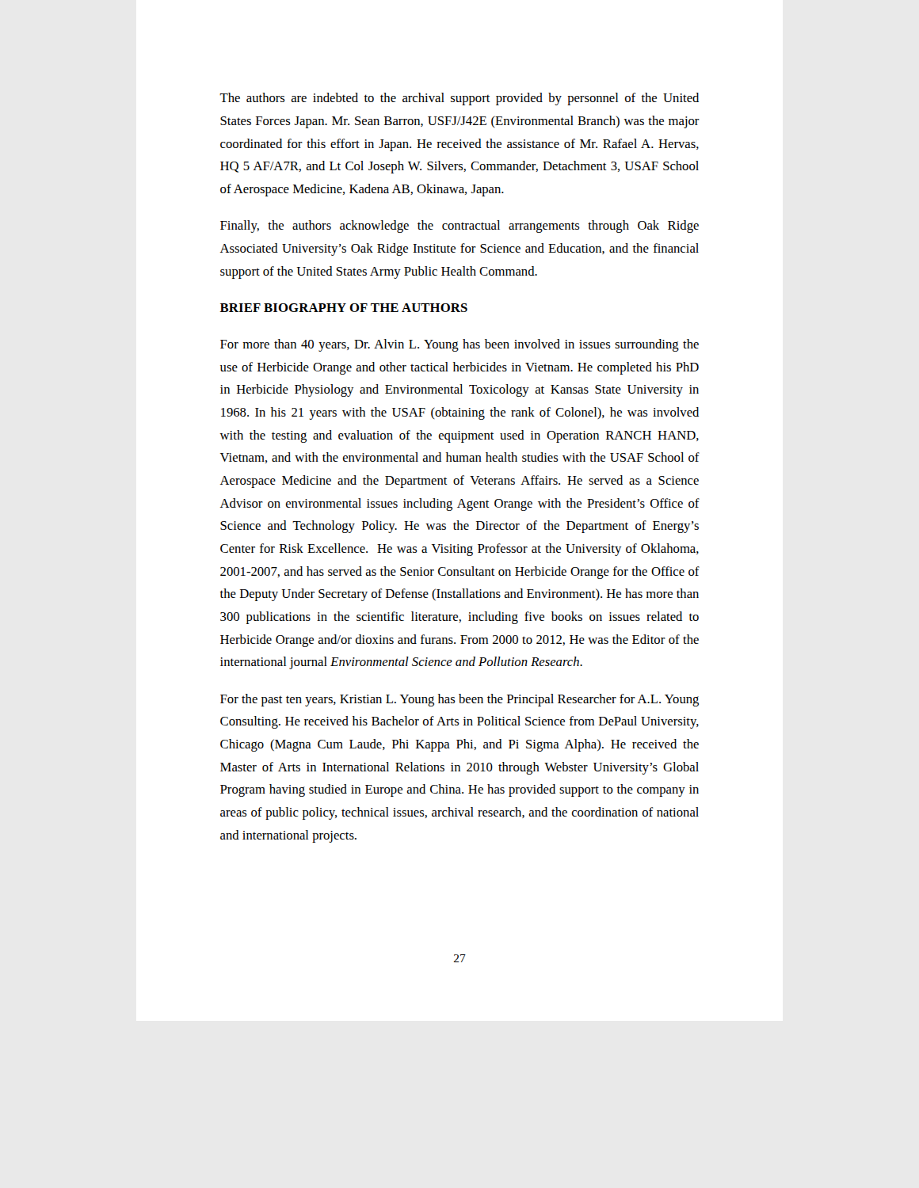The authors are indebted to the archival support provided by personnel of the United States Forces Japan. Mr. Sean Barron, USFJ/J42E (Environmental Branch) was the major coordinated for this effort in Japan. He received the assistance of Mr. Rafael A. Hervas, HQ 5 AF/A7R, and Lt Col Joseph W. Silvers, Commander, Detachment 3, USAF School of Aerospace Medicine, Kadena AB, Okinawa, Japan.
Finally, the authors acknowledge the contractual arrangements through Oak Ridge Associated University’s Oak Ridge Institute for Science and Education, and the financial support of the United States Army Public Health Command.
BRIEF BIOGRAPHY OF THE AUTHORS
For more than 40 years, Dr. Alvin L. Young has been involved in issues surrounding the use of Herbicide Orange and other tactical herbicides in Vietnam. He completed his PhD in Herbicide Physiology and Environmental Toxicology at Kansas State University in 1968. In his 21 years with the USAF (obtaining the rank of Colonel), he was involved with the testing and evaluation of the equipment used in Operation RANCH HAND, Vietnam, and with the environmental and human health studies with the USAF School of Aerospace Medicine and the Department of Veterans Affairs. He served as a Science Advisor on environmental issues including Agent Orange with the President’s Office of Science and Technology Policy. He was the Director of the Department of Energy’s Center for Risk Excellence. He was a Visiting Professor at the University of Oklahoma, 2001-2007, and has served as the Senior Consultant on Herbicide Orange for the Office of the Deputy Under Secretary of Defense (Installations and Environment). He has more than 300 publications in the scientific literature, including five books on issues related to Herbicide Orange and/or dioxins and furans. From 2000 to 2012, He was the Editor of the international journal Environmental Science and Pollution Research.
For the past ten years, Kristian L. Young has been the Principal Researcher for A.L. Young Consulting. He received his Bachelor of Arts in Political Science from DePaul University, Chicago (Magna Cum Laude, Phi Kappa Phi, and Pi Sigma Alpha). He received the Master of Arts in International Relations in 2010 through Webster University’s Global Program having studied in Europe and China. He has provided support to the company in areas of public policy, technical issues, archival research, and the coordination of national and international projects.
27